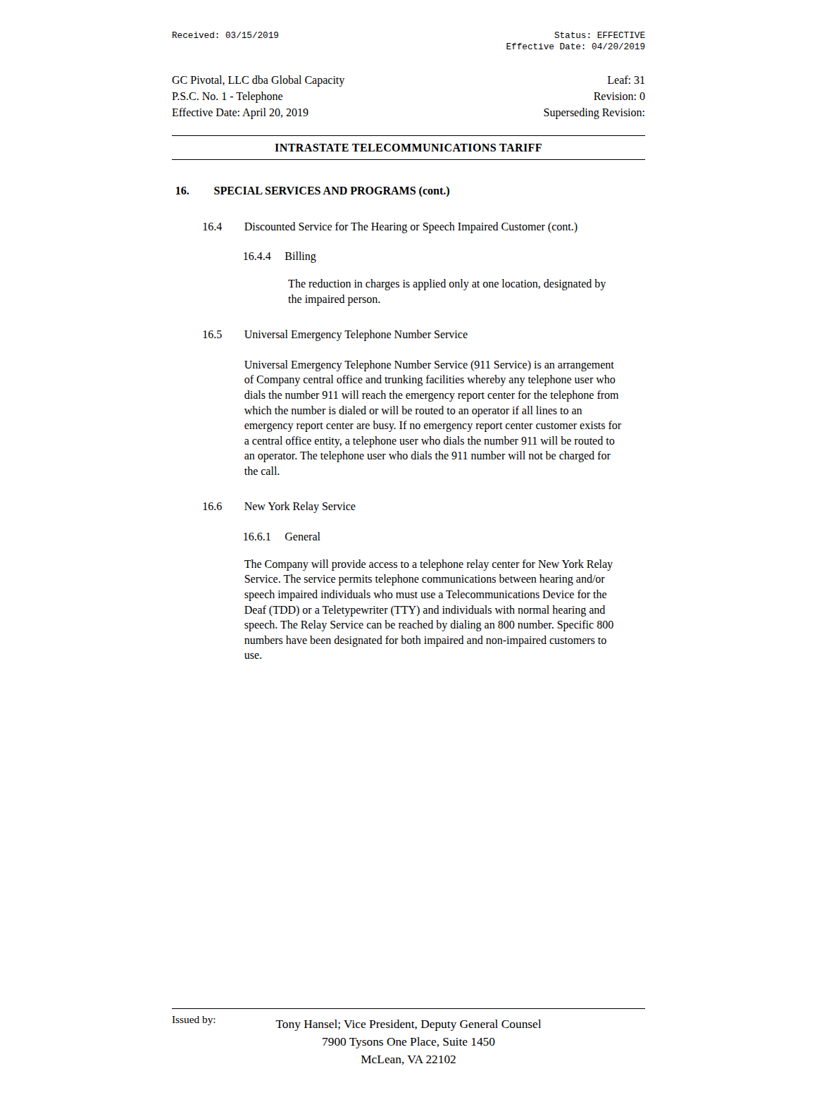Received: 03/15/2019
Status: EFFECTIVE
Effective Date: 04/20/2019
GC Pivotal, LLC dba Global Capacity
P.S.C. No. 1 - Telephone
Effective Date: April 20, 2019
Leaf: 31
Revision: 0
Superseding Revision:
INTRASTATE TELECOMMUNICATIONS TARIFF
16.
SPECIAL SERVICES AND PROGRAMS (cont.)
16.4
Discounted Service for The Hearing or Speech Impaired Customer (cont.)
16.4.4
Billing
The reduction in charges is applied only at one location, designated by the impaired person.
16.5
Universal Emergency Telephone Number Service
Universal Emergency Telephone Number Service (911 Service) is an arrangement of Company central office and trunking facilities whereby any telephone user who dials the number 911 will reach the emergency report center for the telephone from which the number is dialed or will be routed to an operator if all lines to an emergency report center are busy. If no emergency report center customer exists for a central office entity, a telephone user who dials the number 911 will be routed to an operator. The telephone user who dials the 911 number will not be charged for the call.
16.6
New York Relay Service
16.6.1
General
The Company will provide access to a telephone relay center for New York Relay Service. The service permits telephone communications between hearing and/or speech impaired individuals who must use a Telecommunications Device for the Deaf (TDD) or a Teletypewriter (TTY) and individuals with normal hearing and speech. The Relay Service can be reached by dialing an 800 number. Specific 800 numbers have been designated for both impaired and non-impaired customers to use.
Issued by:
Tony Hansel; Vice President, Deputy General Counsel
7900 Tysons One Place, Suite 1450
McLean, VA 22102